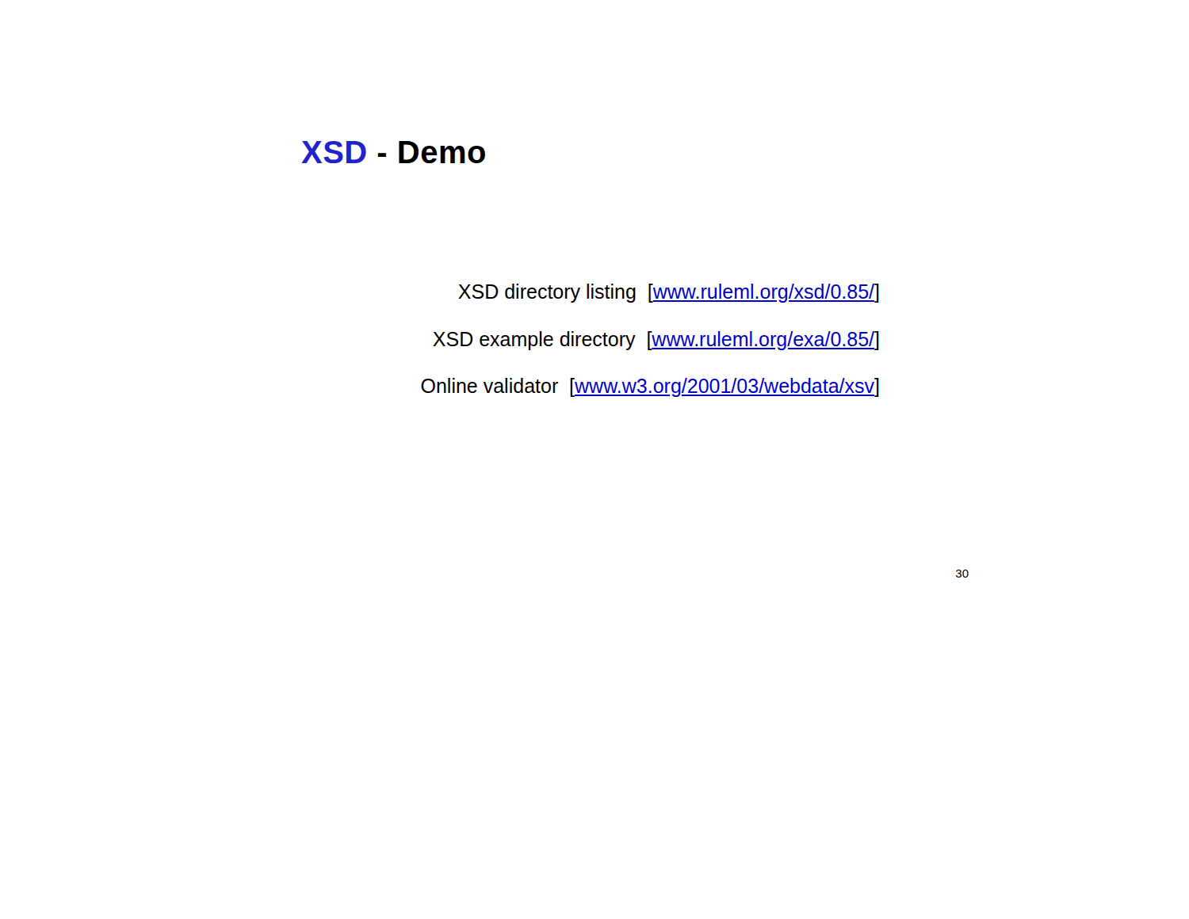XSD - Demo
XSD directory listing [www.ruleml.org/xsd/0.85/]
XSD example directory [www.ruleml.org/exa/0.85/]
Online validator [www.w3.org/2001/03/webdata/xsv]
30